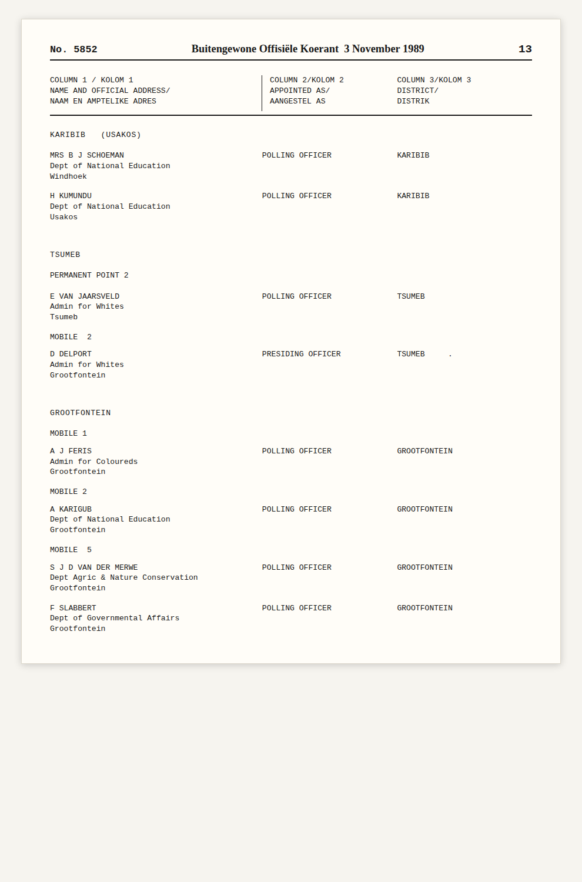No. 5852 Buitengewone Offisiële Koerant 3 November 1989 13
| COLUMN 1 / KOLOM 1 NAME AND OFFICIAL ADDRESS/ NAAM EN AMPTELIKE ADRES | COLUMN 2/KOLOM 2 APPOINTED AS/ AANGESTEL AS | COLUMN 3/KOLOM 3 DISTRICT/ DISTRIK |
| --- | --- | --- |
| KARIBIB (USAKOS) |
| MRS B J SCHOEMAN Dept of National Education Windhoek | POLLING OFFICER | KARIBIB |
| H KUMUNDU Dept of National Education Usakos | POLLING OFFICER | KARIBIB |
| TSUMEB |
| PERMANENT POINT 2 |
| E VAN JAARSVELD Admin for Whites Tsumeb | POLLING OFFICER | TSUMEB |
| MOBILE 2 |
| D DELPORT Admin for Whites Grootfontein | PRESIDING OFFICER | TSUMEB . |
| GROOTFONTEIN |
| MOBILE 1 |
| A J FERIS Admin for Coloureds Grootfontein | POLLING OFFICER | GROOTFONTEIN |
| MOBILE 2 |
| A KARIGUB Dept of National Education Grootfontein | POLLING OFFICER | GROOTFONTEIN |
| MOBILE 5 |
| S J D VAN DER MERWE Dept Agric & Nature Conservation Grootfontein | POLLING OFFICER | GROOTFONTEIN |
| F SLABBERT Dept of Governmental Affairs Grootfontein | POLLING OFFICER | GROOTFONTEIN |